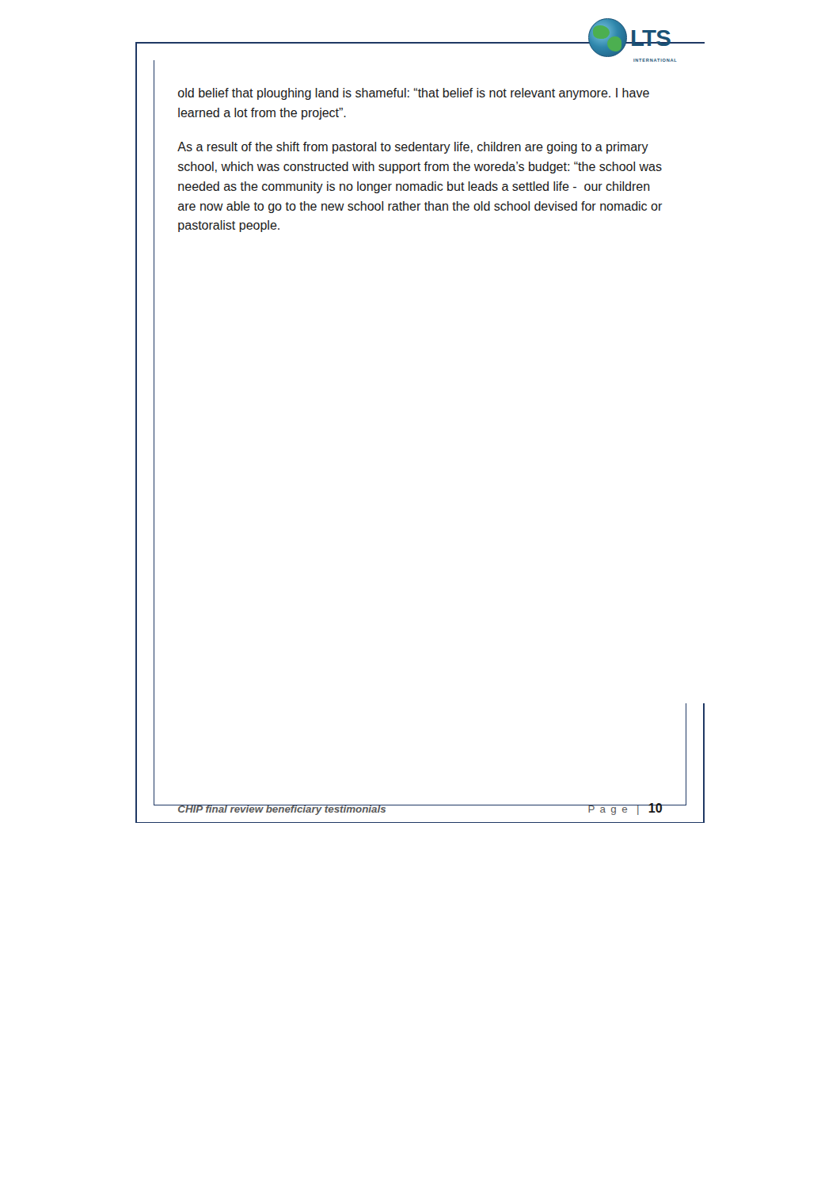LTS
INTERNATIONAL
old belief that ploughing land is shameful: “that belief is not relevant anymore. I have learned a lot from the project”.
As a result of the shift from pastoral to sedentary life, children are going to a primary school, which was constructed with support from the woreda’s budget: “the school was needed as the community is no longer nomadic but leads a settled life - our children are now able to go to the new school rather than the old school devised for nomadic or pastoralist people.
CHIP final review beneficiary testimonials P a g e | 10